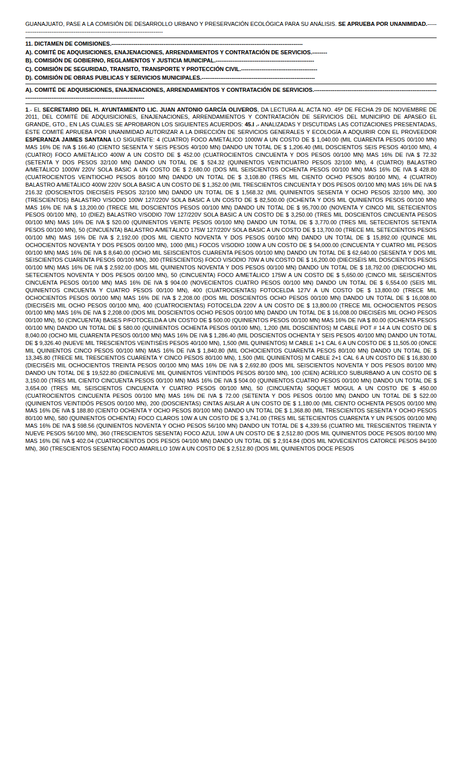GUANAJUATO, PASE A LA COMISIÓN DE DESARROLLO URBANO Y PRESERVACIÓN ECOLÓGICA PARA SU ANÁLISIS. SE APRUEBA POR UNANIMIDAD.-------------------------------------------------------------------------------
11. DICTAMEN DE COMISIONES.-------------------------------------------------------------------------------------------------------
A). COMITÉ DE ADQUISICIONES, ENAJENACIONES, ARRENDAMIENTOS Y CONTRATACIÓN DE SERVICIOS.--------
B). COMISIÓN DE GOBIERNO, REGLAMENTOS Y JUSTICIA MUNICIPAL.-----------------------------------------------------
C). COMISIÓN DE SEGURIDAD, TRANSITO, TRANSPORTE Y PROTECCIÓN CIVIL.-----------------------------------------
D). COMISIÓN DE OBRAS PUBLICAS Y SERVICIOS MUNICIPALES.-------------------------------------------------------------
A). COMITÉ DE ADQUISICIONES, ENAJENACIONES, ARRENDAMIENTOS Y CONTRATACIÓN DE SERVICIOS.----------------------------------------------------------------------------------------------------------------------------------
1.- EL SECRETARIO DEL H. AYUNTAMIENTO LIC. JUAN ANTONIO GARCÍA OLIVEROS, DA LECTURA AL ACTA NO. 45ª DE FECHA 29 DE NOVIEMBRE DE 2011, DEL COMITÉ DE ADQUISICIONES, ENAJENACIONES, ARRENDAMIENTOS Y CONTRATACIÓN DE SERVICIOS DEL MUNICIPIO DE APASEO EL GRANDE, GTO., EN LAS CUALES SE APROBARON LOS SIGUIENTES ACUERDOS: 45.I .- ANALIZADAS Y DISCUTIDAS LAS COTIZACIONES PRESENTADAS, ÉSTE COMITÉ APRUEBA POR UNANIMIDAD AUTORIZAR A LA DIRECCIÓN DE SERVICIOS GENERALES Y ECOLOGÍA A ADQUIRIR CON EL PROVEEDOR ESPERANZA JAIMES SANTANA LO SIGUIENTE: 4 (CUATRO) FOCO A/METÁLICO 1000W A UN COSTO DE $ 1,040.00 (MIL CUARENTA PESOS 00/100 MN) MAS 16% DE IVA $ 166.40 (CIENTO SESENTA Y SEIS PESOS 40/100 MN) DANDO UN TOTAL DE $ 1,206.40 (MIL DOSCIENTOS SEIS PESOS 40/100 MN), 4 (CUATRO) FOCO A/METÁLICO 400W A UN COSTO DE $ 452.00 (CUATROCIENTOS CINCUENTA Y DOS PESOS 00/100 MN) MAS 16% DE IVA $ 72.32 (SETENTA Y DOS PESOS 32/100 MN) DANDO UN TOTAL DE $ 524.32 (QUINIENTOS VEINTICUATRO PESOS 32/100 MN), 4 (CUATRO) BALASTRO A/METÁLICO 1000W 220V SOLA BASIC A UN COSTO DE $ 2,680.00 (DOS MIL SEISCIENTOS OCHENTA PESOS 00/100 MN) MAS 16% DE IVA $ 428.80 (CUATROCIENTOS VEINTIOCHO PESOS 80/100 MN) DANDO UN TOTAL DE $ 3,108.80 (TRES MIL CIENTO OCHO PESOS 80/100 MN), 4 (CUATRO) BALASTRO A/METÁLICO 400W 220V SOLA BASIC A UN COSTO DE $ 1,352.00 (MIL TRESCIENTOS CINCUENTA Y DOS PESOS 00/100 MN) MAS 16% DE IVA $ 216.32 (DOSCIENTOS DIECISÉIS PESOS 32/100 MN) DANDO UN TOTAL DE $ 1,568.32 (MIL QUINIENTOS SESENTA Y OCHO PESOS 32/100 MN), 300 (TRESCIENTOS) BALASTRO V/SODIO 100W 127/220V SOLA BASIC A UN COSTO DE $ 82,500.00 (OCHENTA Y DOS MIL QUINIENTOS PESOS 00/100 MN) MAS 16% DE IVA $ 13,200.00 (TRECE MIL DOSCIENTOS PESOS 00/100 MN) DANDO UN TOTAL DE $ 95,700.00 (NOVENTA Y CINCO MIL SETECIENTOS PESOS 00/100 MN), 10 (DIEZ) BALASTRO V/SODIO 70W 127/220V SOLA BASIC A UN COSTO DE $ 3,250.00 (TRES MIL DOSCIENTOS CINCUENTA PESOS 00/100 MN) MAS 16% DE IVA $ 520.00 (QUINIENTOS VEINTE PESOS 00/100 MN) DANDO UN TOTAL DE $ 3,770.00 (TRES MIL SETECIENTOS SETENTA PESOS 00/100 MN), 50 (CINCUENTA) BALASTRO A/METÁLICO 175W 127/220V SOLA BASIC A UN COSTO DE $ 13,700.00 (TRECE MIL SETECIENTOS PESOS 00/100 MN) MAS 16% DE IVA $ 2,192.00 (DOS MIL CIENTO NOVENTA Y DOS PESOS 00/100 MN) DANDO UN TOTAL DE $ 15,892.00 (QUINCE MIL OCHOCIENTOS NOVENTA Y DOS PESOS 00/100 MN), 1000 (MIL) FOCOS V/SODIO 100W A UN COSTO DE $ 54,000.00 (CINCUENTA Y CUATRO MIL PESOS 00/100 MN) MAS 16% DE IVA $ 8,640.00 (OCHO MIL SEISCIENTOS CUARENTA PESOS 00/100 MN) DANDO UN TOTAL DE $ 62,640.00 (SESENTA Y DOS MIL SEISCIENTOS CUARENTA PESOS 00/100 MN), 300 (TRESCIENTOS) FOCO V/SODIO 70W A UN COSTO DE $ 16,200.00 (DIECISÉIS MIL DOSCIENTOS PESOS 00/100 MN) MAS 16% DE IVA $ 2,592.00 (DOS MIL QUINIENTOS NOVENTA Y DOS PESOS 00/100 MN) DANDO UN TOTAL DE $ 18,792.00 (DIECIOCHO MIL SETECIENTOS NOVENTA Y DOS PESOS 00/100 MN), 50 (CINCUENTA) FOCO A/METÁLICO 175W A UN COSTO DE $ 5,650.00 (CINCO MIL SEISCIENTOS CINCUENTA PESOS 00/100 MN) MAS 16% DE IVA $ 904.00 (NOVECIENTOS CUATRO PESOS 00/100 MN) DANDO UN TOTAL DE $ 6,554.00 (SEIS MIL QUINIENTOS CINCUENTA Y CUATRO PESOS 00/100 MN), 400 (CUATROCIENTAS) FOTOCELDA 127V A UN COSTO DE $ 13,800.00 (TRECE MIL OCHOCIENTOS PESOS 00/100 MN) MAS 16% DE IVA $ 2,208.00 (DOS MIL DOSCIENTOS OCHO PESOS 00/100 MN) DANDO UN TOTAL DE $ 16,008.00 (DIECISÉIS MIL OCHO PESOS 00/100 MN), 400 (CUATROCIENTAS) FOTOCELDA 220V A UN COSTO DE $ 13,800.00 (TRECE MIL OCHOCIENTOS PESOS 00/100 MN) MAS 16% DE IVA $ 2,208.00 (DOS MIL DOSCIENTOS OCHO PESOS 00/100 MN) DANDO UN TOTAL DE $ 16,008.00 DIECISÉIS MIL OCHO PESOS 00/100 MN), 50 (CINCUENTA) BASES P/FOTOCELDA A UN COSTO DE $ 500.00 (QUINIENTOS PESOS 00/100 MN) MAS 16% DE IVA $ 80.00 (OCHENTA PESOS 00/100 MN) DANDO UN TOTAL DE $ 580.00 (QUINIENTOS OCHENTA PESOS 00/100 MN), 1,200 (MIL DOSCIENTOS) M CABLE POT # 14 A UN COSTO DE $ 8,040.00 (OCHO MIL CUARENTA PESOS 00/100 MN) MAS 16% DE IVA $ 1,286.40 (MIL DOSCIENTOS OCHENTA Y SEIS PESOS 40/100 MN) DANDO UN TOTAL DE $ 9,326.40 (NUEVE MIL TRESCIENTOS VEINTISÉIS PESOS 40/100 MN), 1,500 (MIL QUINIENTOS) M CABLE 1+1 CAL 6 A UN COSTO DE $ 11,505.00 (ONCE MIL QUINIENTOS CINCO PESOS 00/100 MN) MAS 16% DE IVA $ 1,840.80 (MIL OCHOCIENTOS CUARENTA PESOS 80/100 MN) DANDO UN TOTAL DE $ 13,345.80 (TRECE MIL TRESCIENTOS CUARENTA Y CINCO PESOS 80/100 MN), 1,500 (MIL QUINIENTOS) M CABLE 2+1 CAL 6 A UN COSTO DE $ 16,830.00 (DIECISÉIS MIL OCHOCIENTOS TREINTA PESOS 00/100 MN) MAS 16% DE IVA $ 2,692.80 (DOS MIL SEISCIENTOS NOVENTA Y DOS PESOS 80/100 MN) DANDO UN TOTAL DE $ 19,522.80 (DIECINUEVE MIL QUINIENTOS VEINTIDÓS PESOS 80/100 MN), 100 (CIEN) ACRÍLICO SUBURBANO A UN COSTO DE $ 3,150.00 (TRES MIL CIENTO CINCUENTA PESOS 00/100 MN) MAS 16% DE IVA $ 504.00 (QUINIENTOS CUATRO PESOS 00/100 MN) DANDO UN TOTAL DE $ 3,654.00 (TRES MIL SEISCIENTOS CINCUENTA Y CUATRO PESOS 00/100 MN), 50 (CINCUENTA) SOQUET MOGUL A UN COSTO DE $ 450.00 (CUATROCIENTOS CINCUENTA PESOS 00/100 MN) MAS 16% DE IVA $ 72.00 (SETENTA Y DOS PESOS 00/100 MN) DANDO UN TOTAL DE $ 522.00 (QUINIENTOS VEINTIDÓS PESOS 00/100 MN), 200 (DOSCIENTAS) CINTAS AISLAR A UN COSTO DE $ 1,180.00 (MIL CIENTO OCHENTA PESOS 00/100 MN) MAS 16% DE IVA $ 188.80 (CIENTO OCHENTA Y OCHO PESOS 80/100 MN) DANDO UN TOTAL DE $ 1,368.80 (MIL TRESCIENTOS SESENTA Y OCHO PESOS 80/100 MN), 580 (QUINIENTOS OCHENTA) FOCO CLAROS 10W A UN COSTO DE $ 3,741.00 (TRES MIL SETECIENTOS CUARENTA Y UN PESOS 00/100 MN) MAS 16% DE IVA $ 598.56 (QUINIENTOS NOVENTA Y OCHO PESOS 56/100 MN) DANDO UN TOTAL DE $ 4,339.56 (CUATRO MIL TRESCIENTOS TREINTA Y NUEVE PESOS 56/100 MN), 360 (TRESCIENTOS SESENTA) FOCO AZUL 10W A UN COSTO DE $ 2,512.80 (DOS MIL QUINIENTOS DOCE PESOS 80/100 MN) MAS 16% DE IVA $ 402.04 (CUATROCIENTOS DOS PESOS 04/100 MN) DANDO UN TOTAL DE $ 2,914.84 (DOS MIL NOVECIENTOS CATORCE PESOS 84/100 MN), 360 (TRESCIENTOS SESENTA) FOCO AMARILLO 10W A UN COSTO DE $ 2,512.80 (DOS MIL QUINIENTOS DOCE PESOS